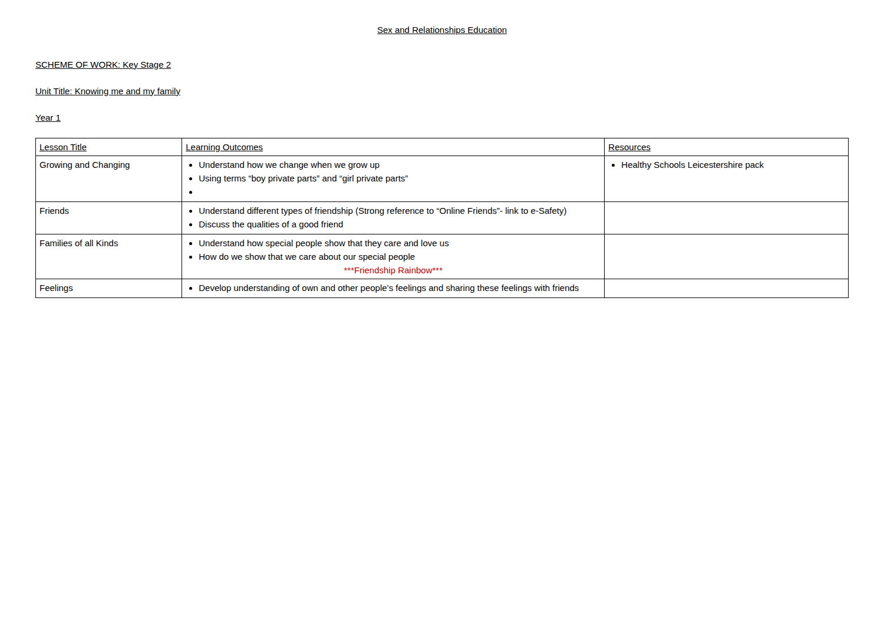Sex and Relationships Education
SCHEME OF WORK: Key Stage 2
Unit Title: Knowing me and my family
Year 1
| Lesson Title | Learning Outcomes | Resources |
| --- | --- | --- |
| Growing and Changing | Understand how we change when we grow up Using terms “boy private parts” and “girl private parts” | Healthy Schools Leicestershire pack |
| Friends | Understand different types of friendship (Strong reference to “Online Friends”- link to e-Safety) Discuss the qualities of a good friend | |
| Families of all Kinds | Understand how special people show that they care and love us How do we show that we care about our special people ***Friendship Rainbow*** | |
| Feelings | Develop understanding of own and other people’s feelings and sharing these feelings with friends | |